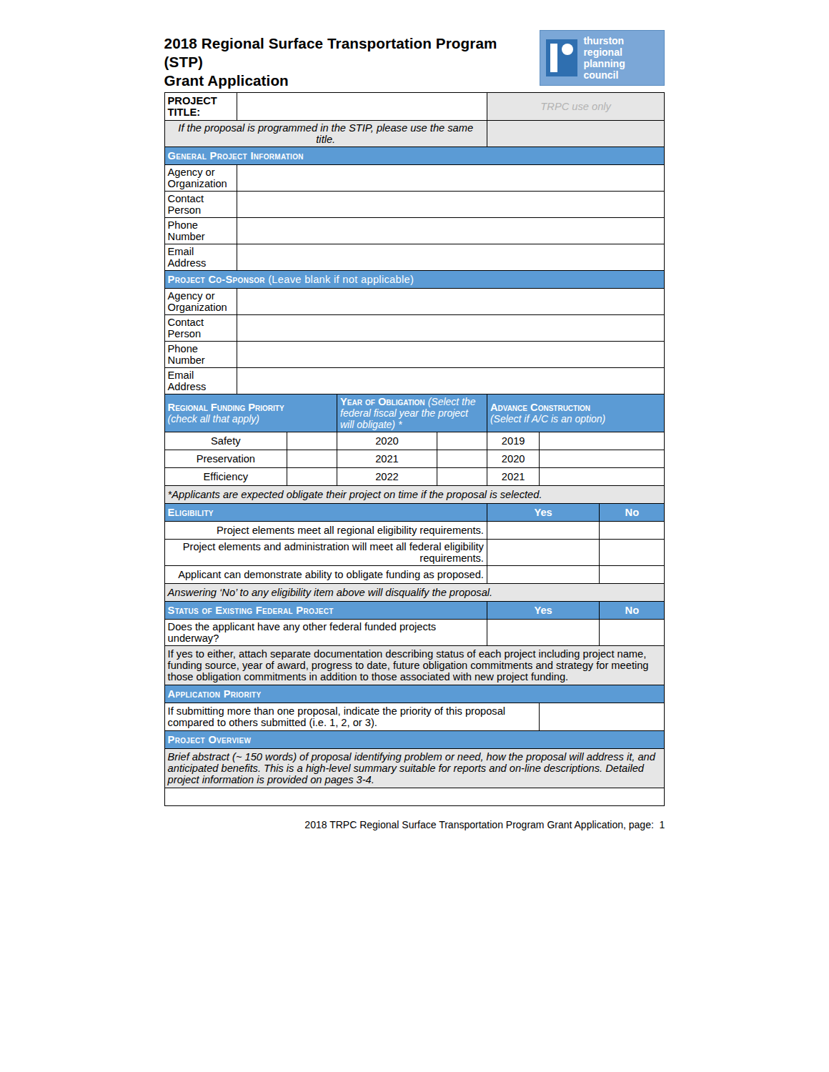2018 Regional Surface Transportation Program (STP)
Grant Application
thurston
regional
planning
council
| PROJECT TITLE: | | TRPC use only |
| If the proposal is programmed in the STIP, please use the same title. | |
| General Project Information |
| Agency or Organization | |
| Contact Person | |
| Phone Number | |
| Email Address | |
| Project Co-Sponsor (Leave blank if not applicable) |
| Agency or Organization | |
| Contact Person | |
| Phone Number | |
| Email Address | |
| Regional Funding Priority (check all that apply) | Year of Obligation (Select the federal fiscal year the project will obligate) * | Advance Construction (Select if A/C is an option) |
| Safety | | 2020 | | 2019 | |
| Preservation | | 2021 | | 2020 | |
| Efficiency | | 2022 | | 2021 | |
| *Applicants are expected obligate their project on time if the proposal is selected. |
| Eligibility | Yes | No |
| Project elements meet all regional eligibility requirements. | | |
| Project elements and administration will meet all federal eligibility requirements. | | |
| Applicant can demonstrate ability to obligate funding as proposed. | | |
| Answering ‘No’ to any eligibility item above will disqualify the proposal. |
| Status of Existing Federal Project | Yes | No |
| Does the applicant have any other federal funded projects underway? | | |
| If yes to either, attach separate documentation describing status of each project including project name, funding source, year of award, progress to date, future obligation commitments and strategy for meeting those obligation commitments in addition to those associated with new project funding. |
| Application Priority |
| If submitting more than one proposal, indicate the priority of this proposal compared to others submitted (i.e. 1, 2, or 3). | |
| Project Overview |
| Brief abstract (~ 150 words) of proposal identifying problem or need, how the proposal will address it, and anticipated benefits. This is a high-level summary suitable for reports and on-line descriptions. Detailed project information is provided on pages 3-4. |
2018 TRPC Regional Surface Transportation Program Grant Application, page: 1